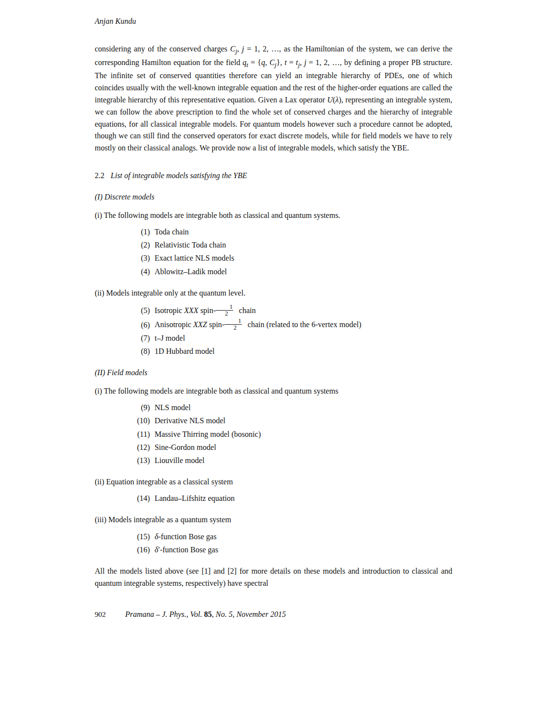Anjan Kundu
considering any of the conserved charges Cj, j = 1, 2, …, as the Hamiltonian of the system, we can derive the corresponding Hamilton equation for the field qt = {q, Cj}, t = tj, j = 1, 2, …, by defining a proper PB structure. The infinite set of conserved quantities therefore can yield an integrable hierarchy of PDEs, one of which coincides usually with the well-known integrable equation and the rest of the higher-order equations are called the integrable hierarchy of this representative equation. Given a Lax operator U(λ), representing an integrable system, we can follow the above prescription to find the whole set of conserved charges and the hierarchy of integrable equations, for all classical integrable models. For quantum models however such a procedure cannot be adopted, though we can still find the conserved operators for exact discrete models, while for field models we have to rely mostly on their classical analogs. We provide now a list of integrable models, which satisfy the YBE.
2.2 List of integrable models satisfying the YBE
(I) Discrete models
(i) The following models are integrable both as classical and quantum systems.
(1) Toda chain
(2) Relativistic Toda chain
(3) Exact lattice NLS models
(4) Ablowitz–Ladik model
(ii) Models integrable only at the quantum level.
(5) Isotropic XXX spin-12 chain
(6) Anisotropic XXZ spin-12 chain (related to the 6-vertex model)
(7) t–J model
(8) 1D Hubbard model
(II) Field models
(i) The following models are integrable both as classical and quantum systems
(9) NLS model
(10) Derivative NLS model
(11) Massive Thirring model (bosonic)
(12) Sine-Gordon model
(13) Liouville model
(ii) Equation integrable as a classical system
(14) Landau–Lifshitz equation
(iii) Models integrable as a quantum system
(15) δ-function Bose gas
(16) δ′-function Bose gas
All the models listed above (see [1] and [2] for more details on these models and introduction to classical and quantum integrable systems, respectively) have spectral
902 Pramana – J. Phys., Vol. 85, No. 5, November 2015